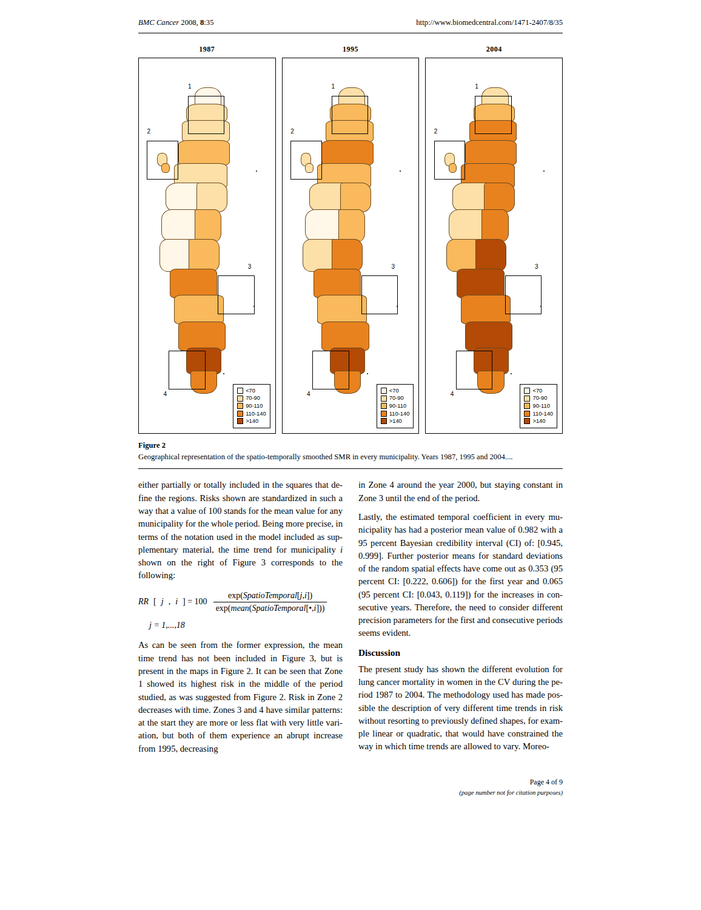BMC Cancer 2008, 8:35
http://www.biomedcentral.com/1471-2407/8/35
1987
1
2
3
4
<70
70-90
90-110
110-140
>140
1995
1
2
3
4
<70
70-90
90-110
110-140
>140
2004
1
2
3
4
<70
70-90
90-110
110-140
>140
Figure 2 Geographical representation of the spatio-temporally smoothed SMR in every municipality. Years 1987, 1995 and 2004....
either partially or totally included in the squares that define the regions. Risks shown are standardized in such a way that a value of 100 stands for the mean value for any municipality for the whole period. Being more precise, in terms of the notation used in the model included as supplementary material, the time trend for municipality i shown on the right of Figure 3 corresponds to the following:
RR[j,i] = 100 exp(SpatioTemporal[j,i]) exp(mean(SpatioTemporal[•,i])) j = 1,...,18
As can be seen from the former expression, the mean time trend has not been included in Figure 3, but is present in the maps in Figure 2. It can be seen that Zone 1 showed its highest risk in the middle of the period studied, as was suggested from Figure 2. Risk in Zone 2 decreases with time. Zones 3 and 4 have similar patterns: at the start they are more or less flat with very little variation, but both of them experience an abrupt increase from 1995, decreasing
in Zone 4 around the year 2000, but staying constant in Zone 3 until the end of the period.
Lastly, the estimated temporal coefficient in every municipality has had a posterior mean value of 0.982 with a 95 percent Bayesian credibility interval (CI) of: [0.945, 0.999]. Further posterior means for standard deviations of the random spatial effects have come out as 0.353 (95 percent CI: [0.222, 0.606]) for the first year and 0.065 (95 percent CI: [0.043, 0.119]) for the increases in consecutive years. Therefore, the need to consider different precision parameters for the first and consecutive periods seems evident.
Discussion
The present study has shown the different evolution for lung cancer mortality in women in the CV during the period 1987 to 2004. The methodology used has made possible the description of very different time trends in risk without resorting to previously defined shapes, for example linear or quadratic, that would have constrained the way in which time trends are allowed to vary. Moreo-
Page 4 of 9 (page number not for citation purposes)